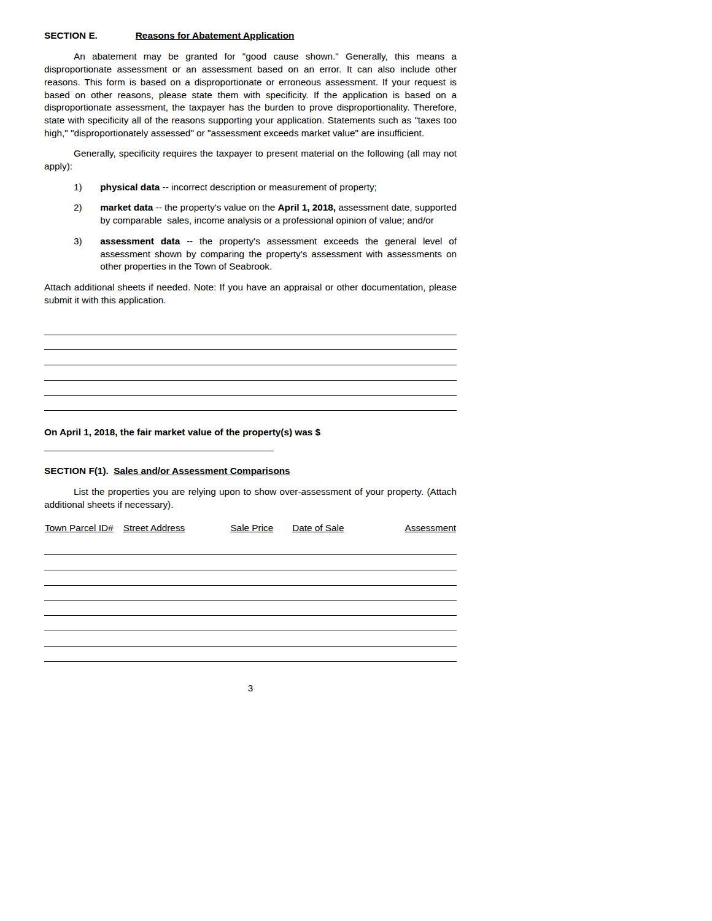SECTION E. Reasons for Abatement Application
An abatement may be granted for "good cause shown." Generally, this means a disproportionate assessment or an assessment based on an error. It can also include other reasons. This form is based on a disproportionate or erroneous assessment. If your request is based on other reasons, please state them with specificity. If the application is based on a disproportionate assessment, the taxpayer has the burden to prove disproportionality. Therefore, state with specificity all of the reasons supporting your application. Statements such as "taxes too high," "disproportionately assessed" or "assessment exceeds market value" are insufficient.
Generally, specificity requires the taxpayer to present material on the following (all may not apply):
physical data -- incorrect description or measurement of property;
market data -- the property's value on the April 1, 2018, assessment date, supported by comparable sales, income analysis or a professional opinion of value; and/or
assessment data -- the property's assessment exceeds the general level of assessment shown by comparing the property's assessment with assessments on other properties in the Town of Seabrook.
Attach additional sheets if needed. Note: If you have an appraisal or other documentation, please submit it with this application.
On April 1, 2018, the fair market value of the property(s) was $
SECTION F(1). Sales and/or Assessment Comparisons
List the properties you are relying upon to show over-assessment of your property. (Attach additional sheets if necessary).
| Town Parcel ID# | Street Address | Sale Price | Date of Sale | Assessment |
| --- | --- | --- | --- | --- |
3